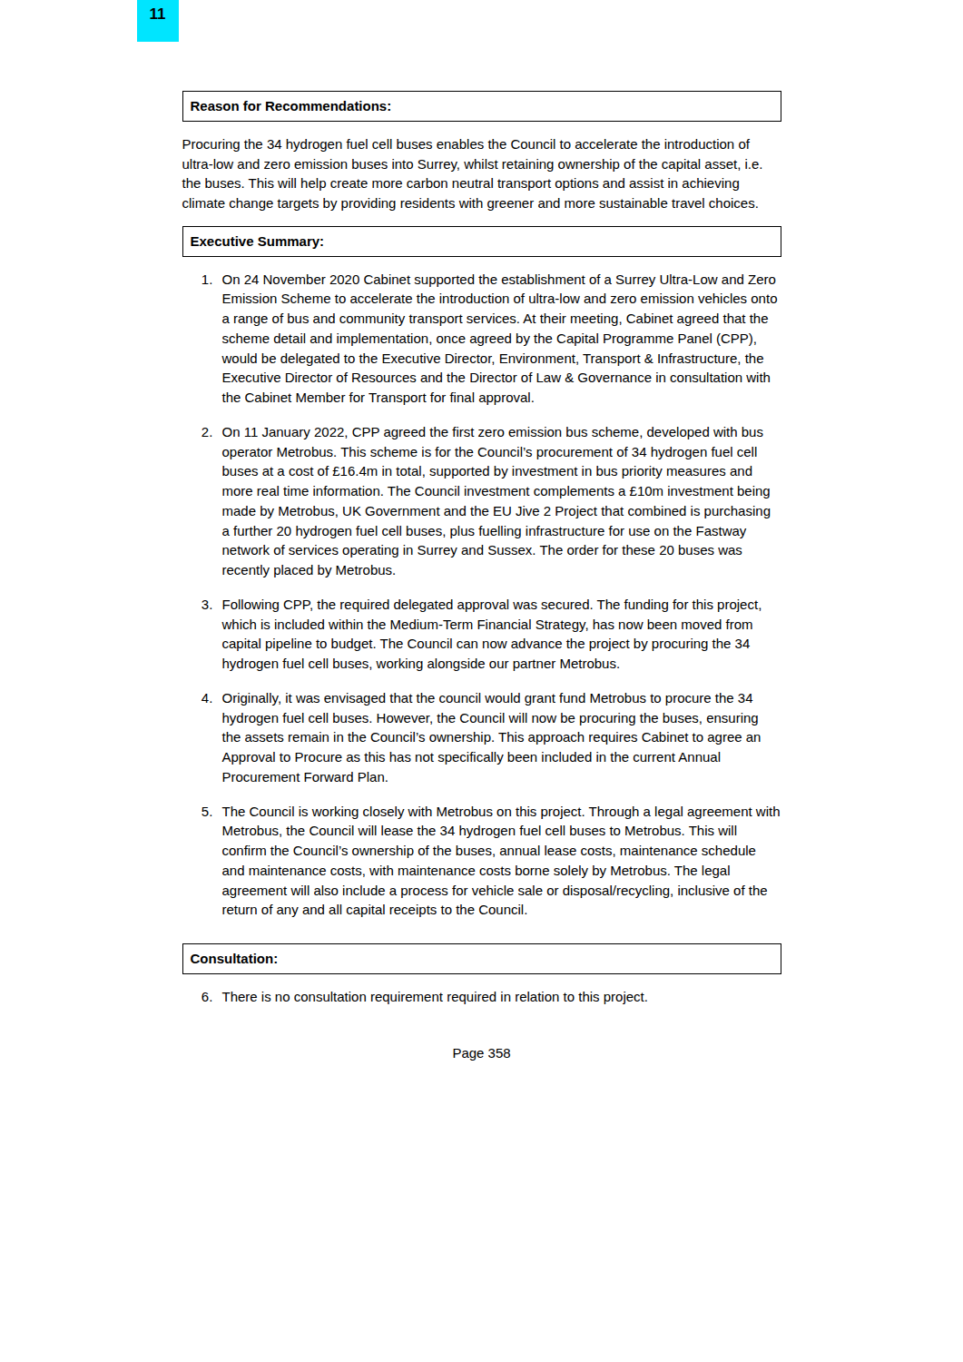11
Reason for Recommendations:
Procuring the 34 hydrogen fuel cell buses enables the Council to accelerate the introduction of ultra-low and zero emission buses into Surrey, whilst retaining ownership of the capital asset, i.e. the buses. This will help create more carbon neutral transport options and assist in achieving climate change targets by providing residents with greener and more sustainable travel choices.
Executive Summary:
On 24 November 2020 Cabinet supported the establishment of a Surrey Ultra-Low and Zero Emission Scheme to accelerate the introduction of ultra-low and zero emission vehicles onto a range of bus and community transport services. At their meeting, Cabinet agreed that the scheme detail and implementation, once agreed by the Capital Programme Panel (CPP), would be delegated to the Executive Director, Environment, Transport & Infrastructure, the Executive Director of Resources and the Director of Law & Governance in consultation with the Cabinet Member for Transport for final approval.
On 11 January 2022, CPP agreed the first zero emission bus scheme, developed with bus operator Metrobus. This scheme is for the Council’s procurement of 34 hydrogen fuel cell buses at a cost of £16.4m in total, supported by investment in bus priority measures and more real time information. The Council investment complements a £10m investment being made by Metrobus, UK Government and the EU Jive 2 Project that combined is purchasing a further 20 hydrogen fuel cell buses, plus fuelling infrastructure for use on the Fastway network of services operating in Surrey and Sussex. The order for these 20 buses was recently placed by Metrobus.
Following CPP, the required delegated approval was secured. The funding for this project, which is included within the Medium-Term Financial Strategy, has now been moved from capital pipeline to budget. The Council can now advance the project by procuring the 34 hydrogen fuel cell buses, working alongside our partner Metrobus.
Originally, it was envisaged that the council would grant fund Metrobus to procure the 34 hydrogen fuel cell buses. However, the Council will now be procuring the buses, ensuring the assets remain in the Council’s ownership. This approach requires Cabinet to agree an Approval to Procure as this has not specifically been included in the current Annual Procurement Forward Plan.
The Council is working closely with Metrobus on this project. Through a legal agreement with Metrobus, the Council will lease the 34 hydrogen fuel cell buses to Metrobus. This will confirm the Council’s ownership of the buses, annual lease costs, maintenance schedule and maintenance costs, with maintenance costs borne solely by Metrobus. The legal agreement will also include a process for vehicle sale or disposal/recycling, inclusive of the return of any and all capital receipts to the Council.
Consultation:
There is no consultation requirement required in relation to this project.
Page 358